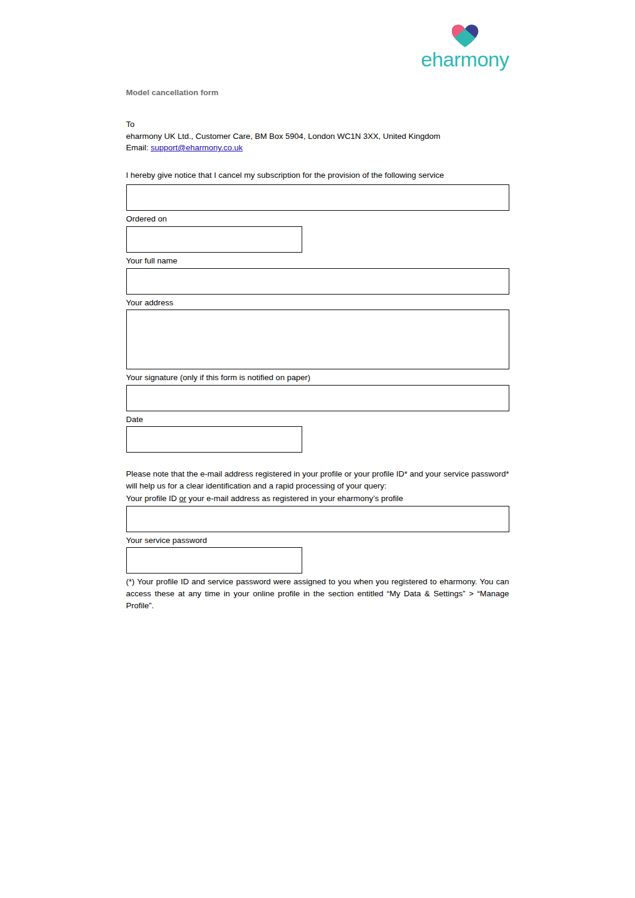eharmony
Model cancellation form
To
eharmony UK Ltd., Customer Care, BM Box 5904, London WC1N 3XX, United Kingdom
Email: support@eharmony.co.uk
I hereby give notice that I cancel my subscription for the provision of the following service
Ordered on
Your full name
Your address
Your signature (only if this form is notified on paper)
Date
Please note that the e-mail address registered in your profile or your profile ID* and your service password* will help us for a clear identification and a rapid processing of your query:
Your profile ID or your e-mail address as registered in your eharmony’s profile
Your service password
(*) Your profile ID and service password were assigned to you when you registered to eharmony. You can access these at any time in your online profile in the section entitled “My Data & Settings” > “Manage Profile”.